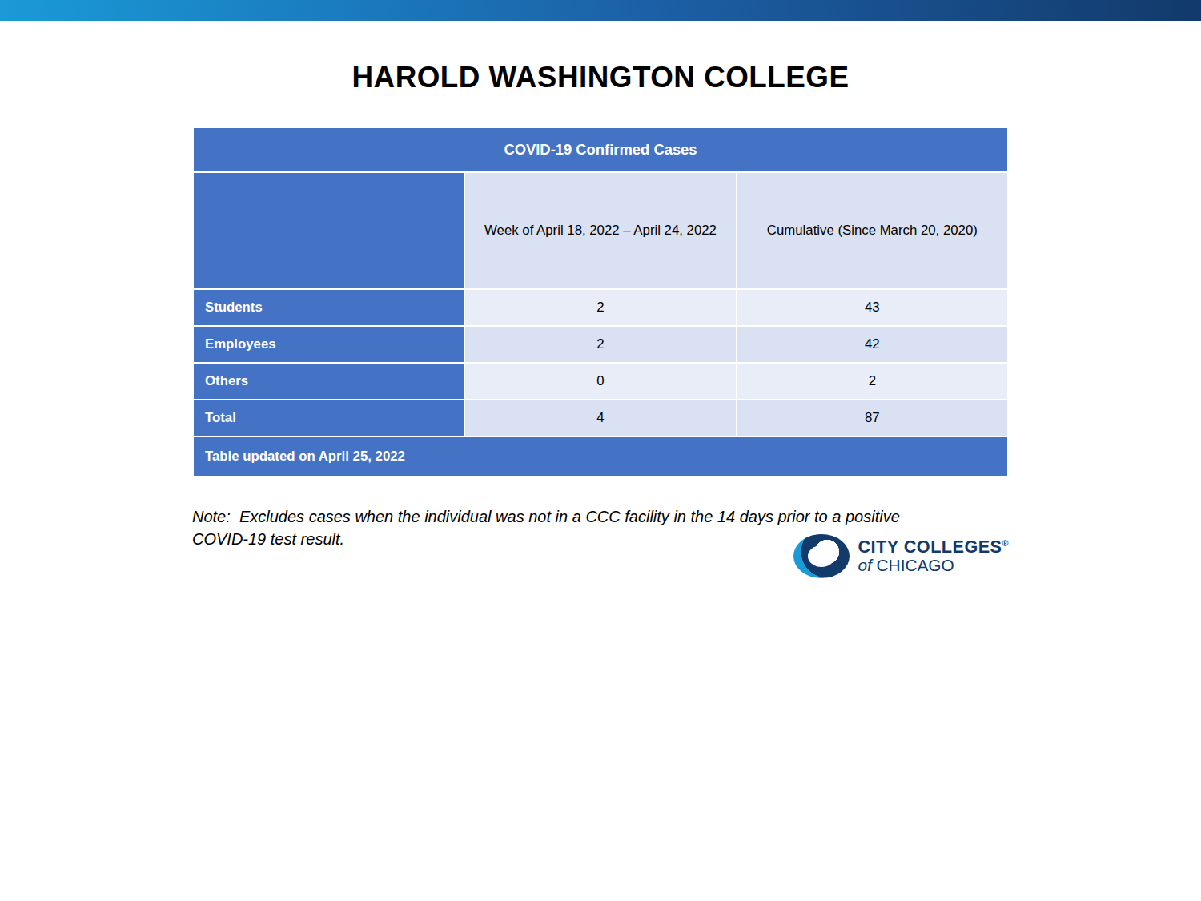HAROLD WASHINGTON COLLEGE
| COVID-19 Confirmed Cases |
| --- |
| | Week of April 18, 2022 – April 24, 2022 | Cumulative (Since March 20, 2020) |
| Students | 2 | 43 |
| Employees | 2 | 42 |
| Others | 0 | 2 |
| Total | 4 | 87 |
| Table updated on April 25, 2022 |
Note: Excludes cases when the individual was not in a CCC facility in the 14 days prior to a positive COVID-19 test result.
CITY COLLEGES®
of CHICAGO